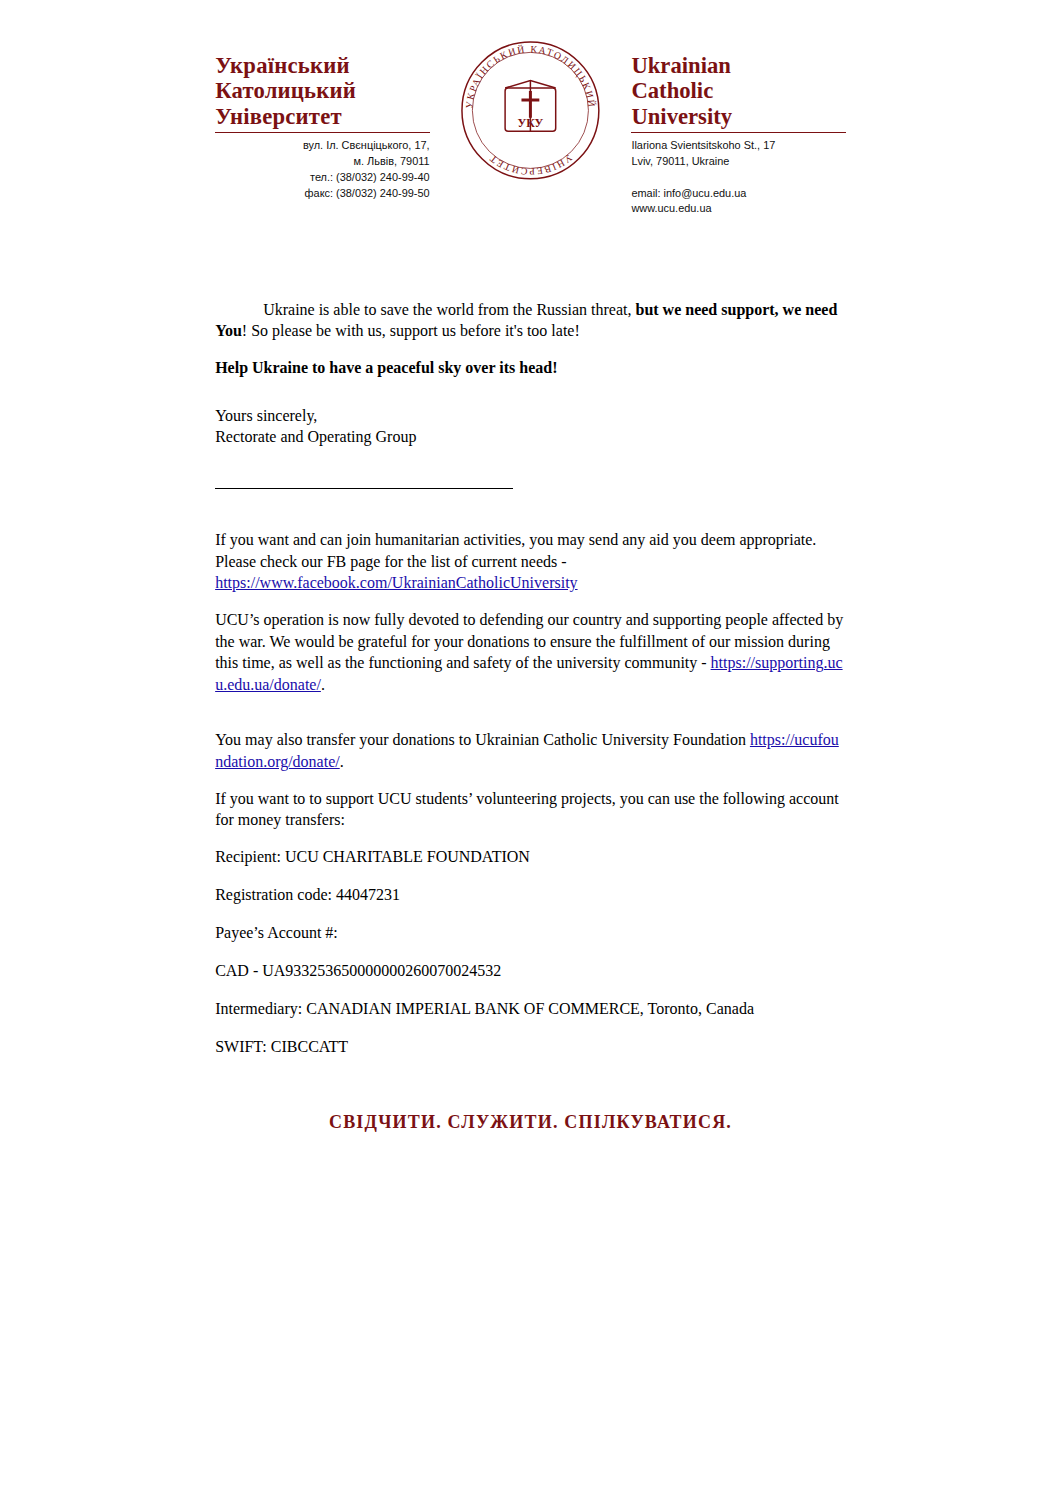Український
Католицький
Університет
вул. Іл. Свєнціцького, 17,
м. Львів, 79011
тел.: (38/032) 240-99-40
факс: (38/032) 240-99-50
УКРАЇНСЬКИЙ КАТОЛИЦЬКИЙ УНІВЕРСИТЕТ УКУ
Ukrainian
Catholic
University
Ilariona Svientsitskoho St., 17
Lviv, 79011, Ukraine
email: info@ucu.edu.ua
www.ucu.edu.ua
Ukraine is able to save the world from the Russian threat, but we need support, we need You! So please be with us, support us before it's too late!
Help Ukraine to have a peaceful sky over its head!
Yours sincerely,
Rectorate and Operating Group
If you want and can join humanitarian activities, you may send any aid you deem appropriate. Please check our FB page for the list of current needs -
https://www.facebook.com/UkrainianCatholicUniversity
UCU’s operation is now fully devoted to defending our country and supporting people affected by the war. We would be grateful for your donations to ensure the fulfillment of our mission during this time, as well as the functioning and safety of the university community - https://supporting.ucu.edu.ua/donate/.
You may also transfer your donations to Ukrainian Catholic University Foundation https://ucufoundation.org/donate/.
If you want to to support UCU students’ volunteering projects, you can use the following account for money transfers:
Recipient: UCU CHARITABLE FOUNDATION
Registration code: 44047231
Payee’s Account #:
CAD - UA933253650000000260070024532
Intermediary: CANADIAN IMPERIAL BANK OF COMMERCE, Toronto, Canada
SWIFT: CIBCCATT
СВІДЧИТИ. СЛУЖИТИ. СПІЛКУВАТИСЯ.